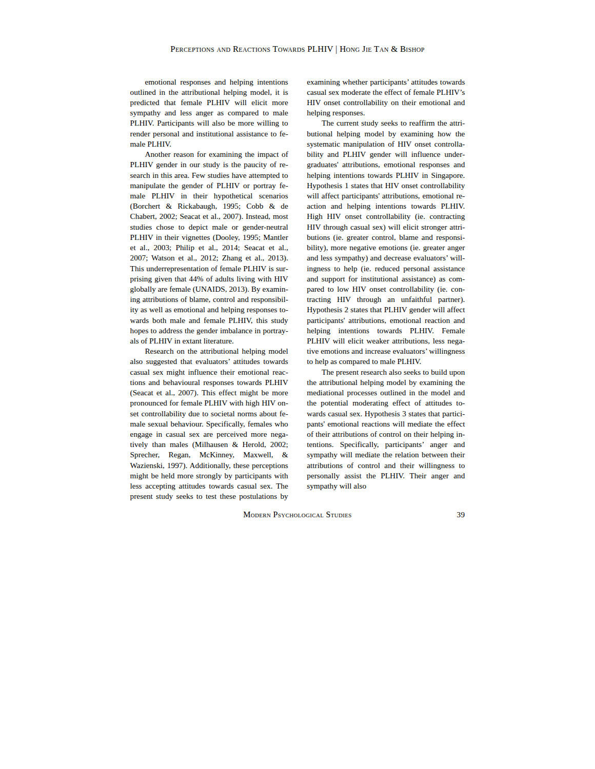Perceptions and Reactions Towards PLHIV | Hong Jie Tan & Bishop
emotional responses and helping intentions outlined in the attributional helping model, it is predicted that female PLHIV will elicit more sympathy and less anger as compared to male PLHIV. Participants will also be more willing to render personal and institutional assistance to female PLHIV.
Another reason for examining the impact of PLHIV gender in our study is the paucity of research in this area. Few studies have attempted to manipulate the gender of PLHIV or portray female PLHIV in their hypothetical scenarios (Borchert & Rickabaugh, 1995; Cobb & de Chabert, 2002; Seacat et al., 2007). Instead, most studies chose to depict male or gender-neutral PLHIV in their vignettes (Dooley, 1995; Mantler et al., 2003; Philip et al., 2014; Seacat et al., 2007; Watson et al., 2012; Zhang et al., 2013). This underrepresentation of female PLHIV is surprising given that 44% of adults living with HIV globally are female (UNAIDS, 2013). By examining attributions of blame, control and responsibility as well as emotional and helping responses towards both male and female PLHIV, this study hopes to address the gender imbalance in portrayals of PLHIV in extant literature.
Research on the attributional helping model also suggested that evaluators’ attitudes towards casual sex might influence their emotional reactions and behavioural responses towards PLHIV (Seacat et al., 2007). This effect might be more pronounced for female PLHIV with high HIV onset controllability due to societal norms about female sexual behaviour. Specifically, females who engage in casual sex are perceived more negatively than males (Milhausen & Herold, 2002; Sprecher, Regan, McKinney, Maxwell, & Wazienski, 1997). Additionally, these perceptions might be held more strongly by participants with less accepting attitudes towards casual sex. The present study seeks to test these postulations by examining whether participants’ attitudes towards casual sex moderate the effect of female PLHIV’s HIV onset controllability on their emotional and helping responses.
The current study seeks to reaffirm the attributional helping model by examining how the systematic manipulation of HIV onset controllability and PLHIV gender will influence undergraduates' attributions, emotional responses and helping intentions towards PLHIV in Singapore. Hypothesis 1 states that HIV onset controllability will affect participants' attributions, emotional reaction and helping intentions towards PLHIV. High HIV onset controllability (ie. contracting HIV through casual sex) will elicit stronger attributions (ie. greater control, blame and responsibility), more negative emotions (ie. greater anger and less sympathy) and decrease evaluators’ willingness to help (ie. reduced personal assistance and support for institutional assistance) as compared to low HIV onset controllability (ie. contracting HIV through an unfaithful partner). Hypothesis 2 states that PLHIV gender will affect participants' attributions, emotional reaction and helping intentions towards PLHIV. Female PLHIV will elicit weaker attributions, less negative emotions and increase evaluators’ willingness to help as compared to male PLHIV.
The present research also seeks to build upon the attributional helping model by examining the mediational processes outlined in the model and the potential moderating effect of attitudes towards casual sex. Hypothesis 3 states that participants' emotional reactions will mediate the effect of their attributions of control on their helping intentions. Specifically, participants’ anger and sympathy will mediate the relation between their attributions of control and their willingness to personally assist the PLHIV. Their anger and sympathy will also
Modern Psychological Studies 39